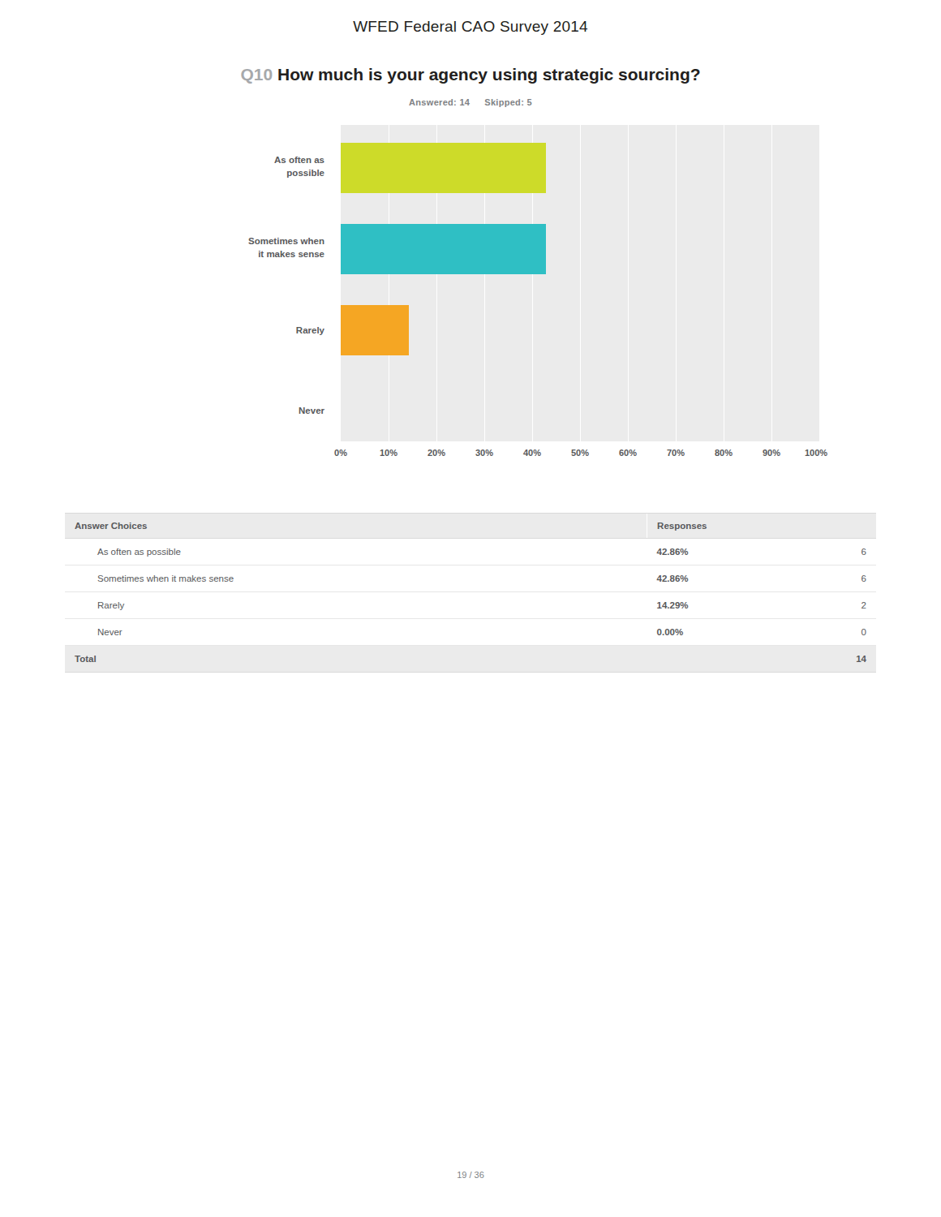WFED Federal CAO Survey 2014
Q10 How much is your agency using strategic sourcing?
Answered: 14 Skipped: 5
As often as
possible
Sometimes when
it makes sense
Rarely
Never
0% 10% 20% 30% 40% 50% 60% 70% 80% 90% 100%
| Answer Choices | Responses |
| --- | --- |
| As often as possible | 42.86% | 6 |
| Sometimes when it makes sense | 42.86% | 6 |
| Rarely | 14.29% | 2 |
| Never | 0.00% | 0 |
| Total | | 14 |
19 / 36